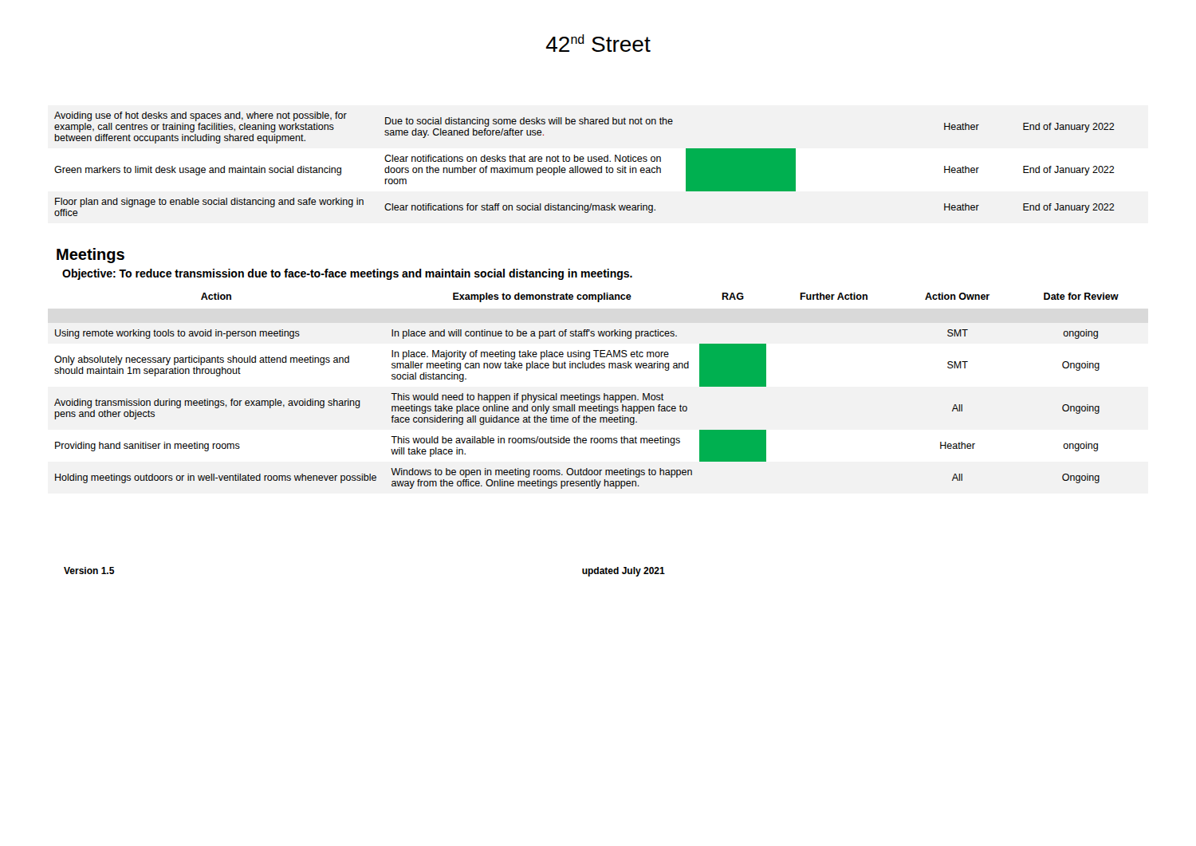42nd Street
| Avoiding use of hot desks and spaces and, where not possible, for example, call centres or training facilities, cleaning workstations between different occupants including shared equipment. | Due to social distancing some desks will be shared but not on the same day. Cleaned before/after use . | | | Heather | End of January 2022 |
| Green markers to limit desk usage and maintain social distancing | Clear notifications on desks that are not to be used. Notices on doors on the number of maximum people allowed to sit in each room | | | Heather | End of January 2022 |
| Floor plan and signage to enable social distancing and safe working in office | Clear notifications for staff on social distancing/mask wearing. | | | Heather | End of January 2022 |
Meetings
Objective: To reduce transmission due to face-to-face meetings and maintain social distancing in meetings.
| Action | Examples to demonstrate compliance | RAG | Further Action | Action Owner | Date for Review |
| --- | --- | --- | --- | --- | --- |
| Using remote working tools to avoid in-person meetings | In place and will continue to be a part of staff's working practices. | | | SMT | ongoing |
| Only absolutely necessary participants should attend meetings and should maintain 1m separation throughout | In place. Majority of meeting take place using TEAMS etc more smaller meeting can now take place but includes mask wearing and social distancing. | | | SMT | Ongoing |
| Avoiding transmission during meetings, for example, avoiding sharing pens and other objects | This would need to happen if physical meetings happen. Most meetings take place online and only small meetings happen face to face considering all guidance at the time of the meeting. | | | All | Ongoing |
| Providing hand sanitiser in meeting rooms | This would be available in rooms/outside the rooms that meetings will take place in. | | | Heather | ongoing |
| Holding meetings outdoors or in well-ventilated rooms whenever possible | Windows to be open in meeting rooms. Outdoor meetings to happen away from the office. Online meetings presently happen. | | | All | Ongoing |
Version 1.5 updated July 2021